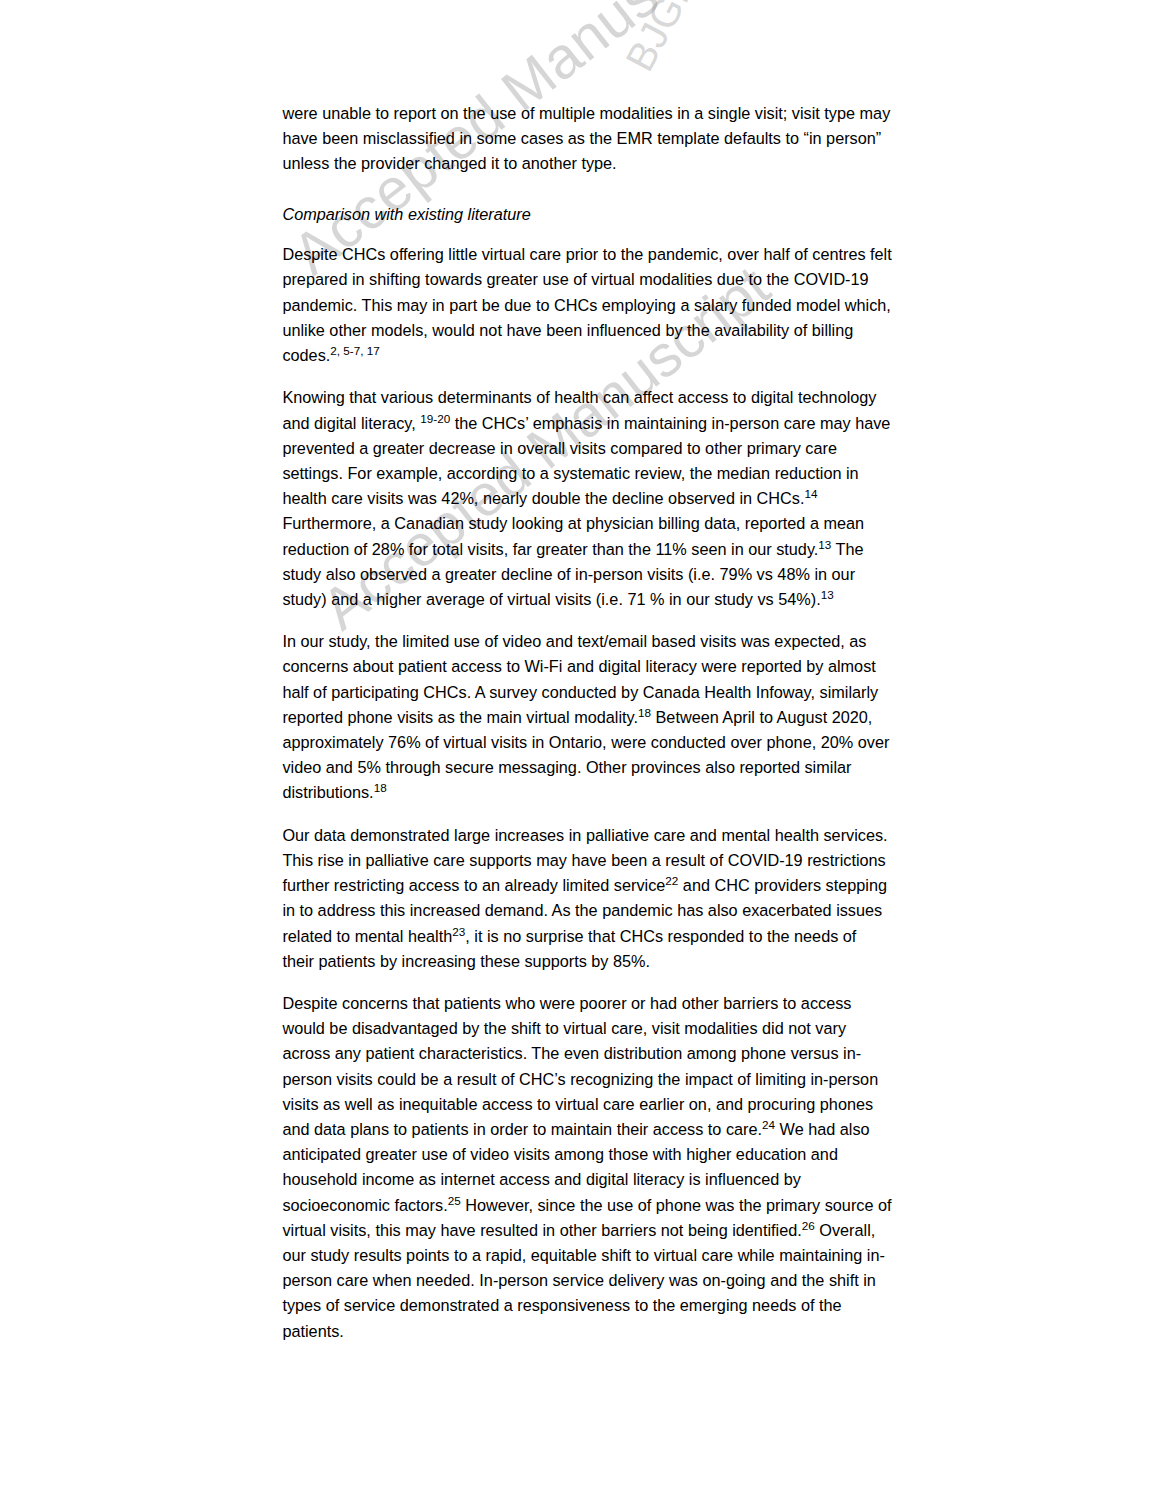BJGP Open-BJGPO.2021.0239
Accepted Manuscript
Accepted Manuscript
were unable to report on the use of multiple modalities in a single visit; visit type may have been misclassified in some cases as the EMR template defaults to “in person” unless the provider changed it to another type.
Comparison with existing literature
Despite CHCs offering little virtual care prior to the pandemic, over half of centres felt prepared in shifting towards greater use of virtual modalities due to the COVID-19 pandemic. This may in part be due to CHCs employing a salary funded model which, unlike other models, would not have been influenced by the availability of billing codes.2, 5-7, 17
Knowing that various determinants of health can affect access to digital technology and digital literacy, 19-20 the CHCs’ emphasis in maintaining in-person care may have prevented a greater decrease in overall visits compared to other primary care settings. For example, according to a systematic review, the median reduction in health care visits was 42%, nearly double the decline observed in CHCs.14 Furthermore, a Canadian study looking at physician billing data, reported a mean reduction of 28% for total visits, far greater than the 11% seen in our study.13 The study also observed a greater decline of in-person visits (i.e. 79% vs 48% in our study) and a higher average of virtual visits (i.e. 71 % in our study vs 54%).13
In our study, the limited use of video and text/email based visits was expected, as concerns about patient access to Wi-Fi and digital literacy were reported by almost half of participating CHCs. A survey conducted by Canada Health Infoway, similarly reported phone visits as the main virtual modality.18 Between April to August 2020, approximately 76% of virtual visits in Ontario, were conducted over phone, 20% over video and 5% through secure messaging. Other provinces also reported similar distributions.18
Our data demonstrated large increases in palliative care and mental health services. This rise in palliative care supports may have been a result of COVID-19 restrictions further restricting access to an already limited service22 and CHC providers stepping in to address this increased demand. As the pandemic has also exacerbated issues related to mental health23, it is no surprise that CHCs responded to the needs of their patients by increasing these supports by 85%.
Despite concerns that patients who were poorer or had other barriers to access would be disadvantaged by the shift to virtual care, visit modalities did not vary across any patient characteristics. The even distribution among phone versus in-person visits could be a result of CHC’s recognizing the impact of limiting in-person visits as well as inequitable access to virtual care earlier on, and procuring phones and data plans to patients in order to maintain their access to care.24 We had also anticipated greater use of video visits among those with higher education and household income as internet access and digital literacy is influenced by socioeconomic factors.25 However, since the use of phone was the primary source of virtual visits, this may have resulted in other barriers not being identified.26 Overall, our study results points to a rapid, equitable shift to virtual care while maintaining in-person care when needed. In-person service delivery was on-going and the shift in types of service demonstrated a responsiveness to the emerging needs of the patients.